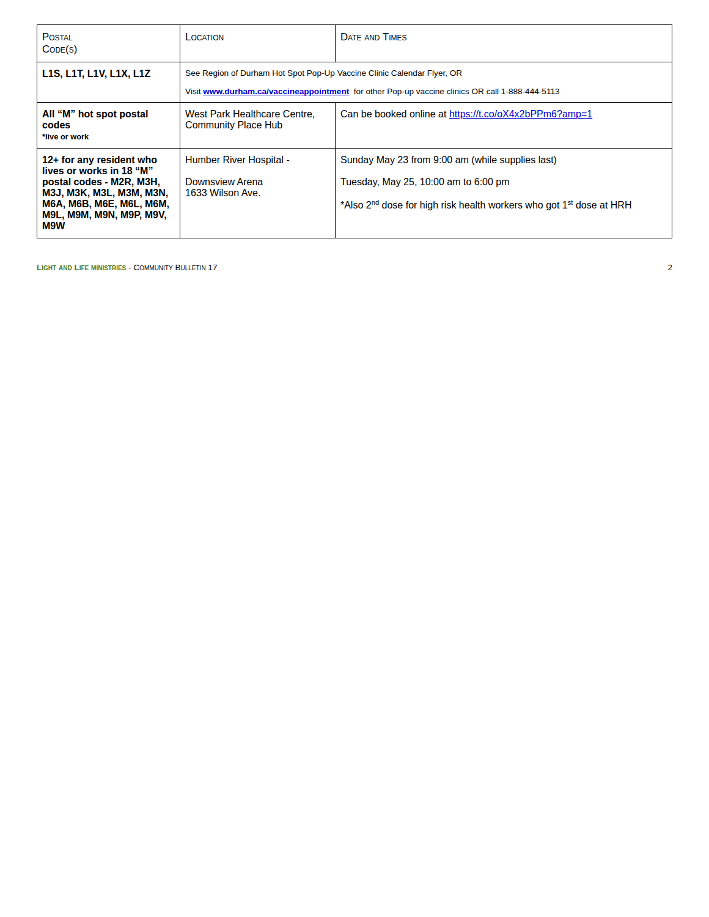| Postal Code(s) | Location | Date and Times |
| --- | --- | --- |
| L1S, L1T, L1V, L1X, L1Z | See Region of Durham Hot Spot Pop-Up Vaccine Clinic Calendar Flyer, OR Visit www.durham.ca/vaccineappointment for other Pop-up vaccine clinics OR call 1-888-444-5113 |
| All “M” hot spot postal codes *live or work | West Park Healthcare Centre, Community Place Hub | Can be booked online at https://t.co/oX4x2bPPm6?amp=1 |
| 12+ for any resident who lives or works in 18 “M” postal codes - M2R, M3H, M3J, M3K, M3L, M3M, M3N, M6A, M6B, M6E, M6L, M6M, M9L, M9M, M9N, M9P, M9V, M9W | Humber River Hospital - Downsview Arena 1633 Wilson Ave. | Sunday May 23 from 9:00 am (while supplies last) Tuesday, May 25, 10:00 am to 6:00 pm *Also 2 nd dose for high risk health workers who got 1 st dose at HRH |
Light and Life ministries - Community Bulletin 17
2